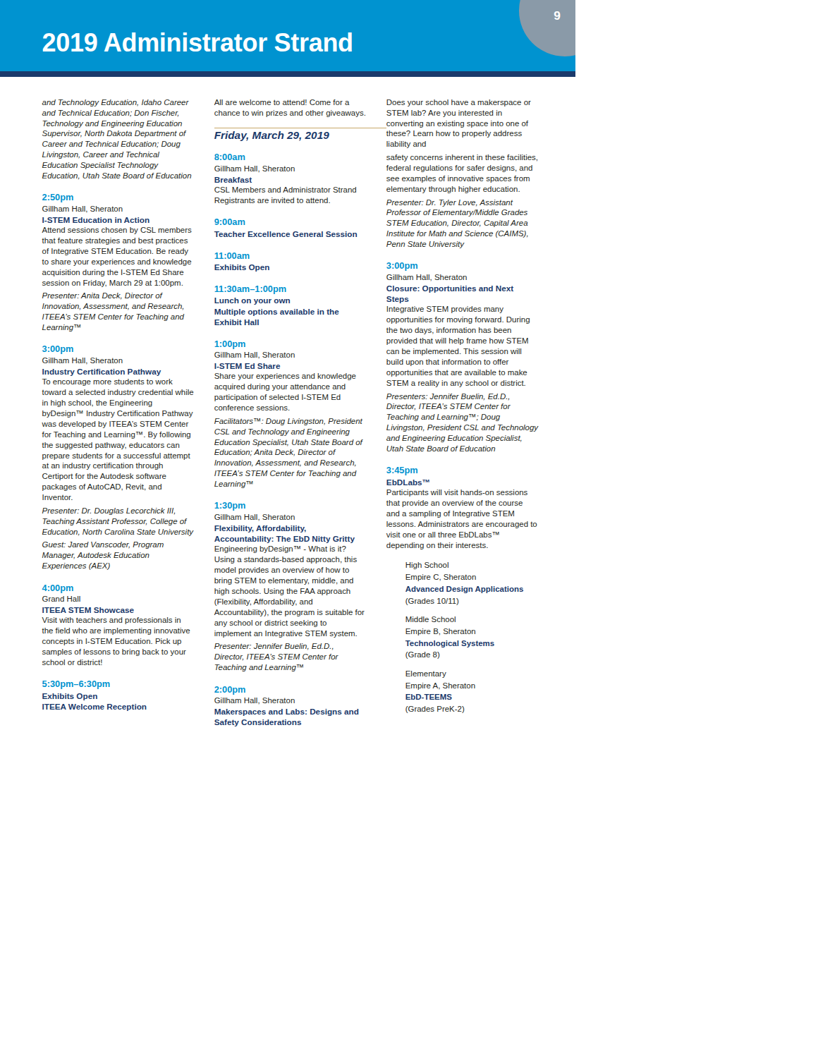2019 Administrator Strand
9
and Technology Education, Idaho Career and Technical Education; Don Fischer, Technology and Engineering Education Supervisor, North Dakota Department of Career and Technical Education; Doug Livingston, Career and Technical Education Specialist Technology Education, Utah State Board of Education
2:50pm
Gillham Hall, Sheraton
I-STEM Education in Action
Attend sessions chosen by CSL members that feature strategies and best practices of Integrative STEM Education. Be ready to share your experiences and knowledge acquisition during the I-STEM Ed Share session on Friday, March 29 at 1:00pm.
Presenter: Anita Deck, Director of Innovation, Assessment, and Research, ITEEA’s STEM Center for Teaching and Learning™
3:00pm
Gillham Hall, Sheraton
Industry Certification Pathway
To encourage more students to work toward a selected industry credential while in high school, the Engineering byDesign™ Industry Certification Pathway was developed by ITEEA’s STEM Center for Teaching and Learning™. By following the suggested pathway, educators can prepare students for a successful attempt at an industry certification through Certiport for the Autodesk software packages of AutoCAD, Revit, and Inventor.
Presenter: Dr. Douglas Lecorchick III, Teaching Assistant Professor, College of Education, North Carolina State University
Guest: Jared Vanscoder, Program Manager, Autodesk Education Experiences (AEX)
4:00pm
Grand Hall
ITEEA STEM Showcase
Visit with teachers and professionals in the field who are implementing innovative concepts in I-STEM Education. Pick up samples of lessons to bring back to your school or district!
5:30pm–6:30pm
Exhibits Open
ITEEA Welcome Reception
All are welcome to attend! Come for a chance to win prizes and other giveaways.
Friday, March 29, 2019
8:00am
Gillham Hall, Sheraton
Breakfast
CSL Members and Administrator Strand Registrants are invited to attend.
9:00am
Teacher Excellence General Session
11:00am
Exhibits Open
11:30am–1:00pm
Lunch on your own
Multiple options available in the Exhibit Hall
1:00pm
Gillham Hall, Sheraton
I-STEM Ed Share
Share your experiences and knowledge acquired during your attendance and participation of selected I-STEM Ed conference sessions.
Facilitators™: Doug Livingston, President CSL and Technology and Engineering Education Specialist, Utah State Board of Education; Anita Deck, Director of Innovation, Assessment, and Research, ITEEA’s STEM Center for Teaching and Learning™
1:30pm
Gillham Hall, Sheraton
Flexibility, Affordability, Accountability: The EbD Nitty Gritty
Engineering byDesign™ - What is it? Using a standards-based approach, this model provides an overview of how to bring STEM to elementary, middle, and high schools. Using the FAA approach (Flexibility, Affordability, and Accountability), the program is suitable for any school or district seeking to implement an Integrative STEM system.
Presenter: Jennifer Buelin, Ed.D., Director, ITEEA’s STEM Center for Teaching and Learning™
2:00pm
Gillham Hall, Sheraton
Makerspaces and Labs: Designs and Safety Considerations
Does your school have a makerspace or STEM lab? Are you interested in converting an existing space into one of these? Learn how to properly address liability and
safety concerns inherent in these facilities, federal regulations for safer designs, and see examples of innovative spaces from elementary through higher education.
Presenter: Dr. Tyler Love, Assistant Professor of Elementary/Middle Grades STEM Education, Director, Capital Area Institute for Math and Science (CAIMS), Penn State University
3:00pm
Gillham Hall, Sheraton
Closure: Opportunities and Next Steps
Integrative STEM provides many opportunities for moving forward. During the two days, information has been provided that will help frame how STEM can be implemented. This session will build upon that information to offer opportunities that are available to make STEM a reality in any school or district.
Presenters: Jennifer Buelin, Ed.D., Director, ITEEA’s STEM Center for Teaching and Learning™; Doug Livingston, President CSL and Technology and Engineering Education Specialist, Utah State Board of Education
3:45pm
EbDLabs™
Participants will visit hands-on sessions that provide an overview of the course and a sampling of Integrative STEM lessons. Administrators are encouraged to visit one or all three EbDLabs™ depending on their interests.
High School
Empire C, Sheraton
Advanced Design Applications
(Grades 10/11)
Middle School
Empire B, Sheraton
Technological Systems
(Grade 8)
Elementary
Empire A, Sheraton
EbD-TEEMS
(Grades PreK-2)